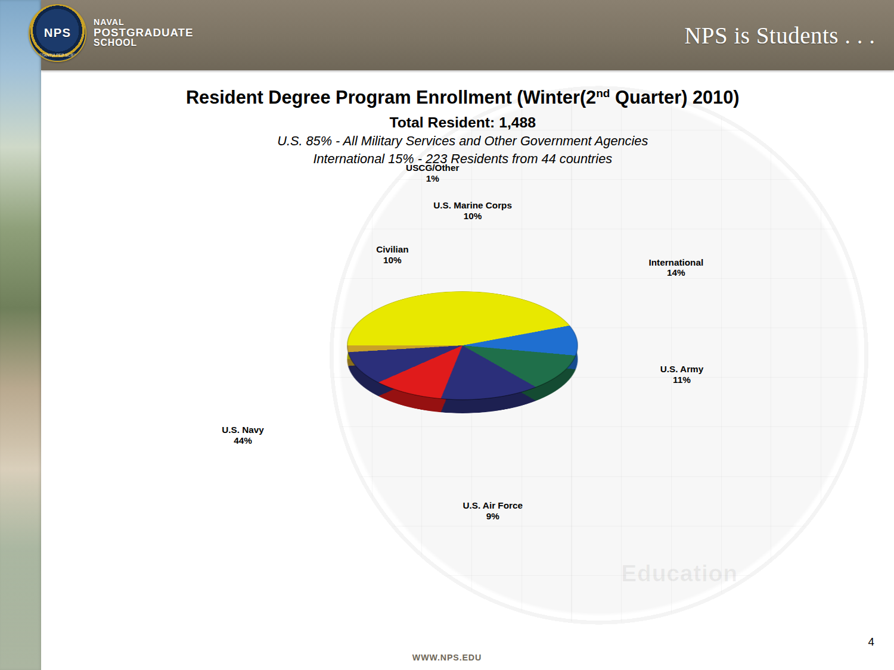NPS is Students . . .
NAVAL
POSTGRADUATE
SCHOOL
Resident Degree Program Enrollment (Winter(2nd Quarter) 2010)
Total Resident: 1,488
U.S. 85% - All Military Services and Other Government Agencies
International 15% - 223 Residents from 44 countries
USCG/Other1%
U.S. Marine Corps10%
Civilian10%
International14%
U.S. Army11%
U.S. Air Force9%
U.S. Navy44%
Education
WWW.NPS.EDU
4